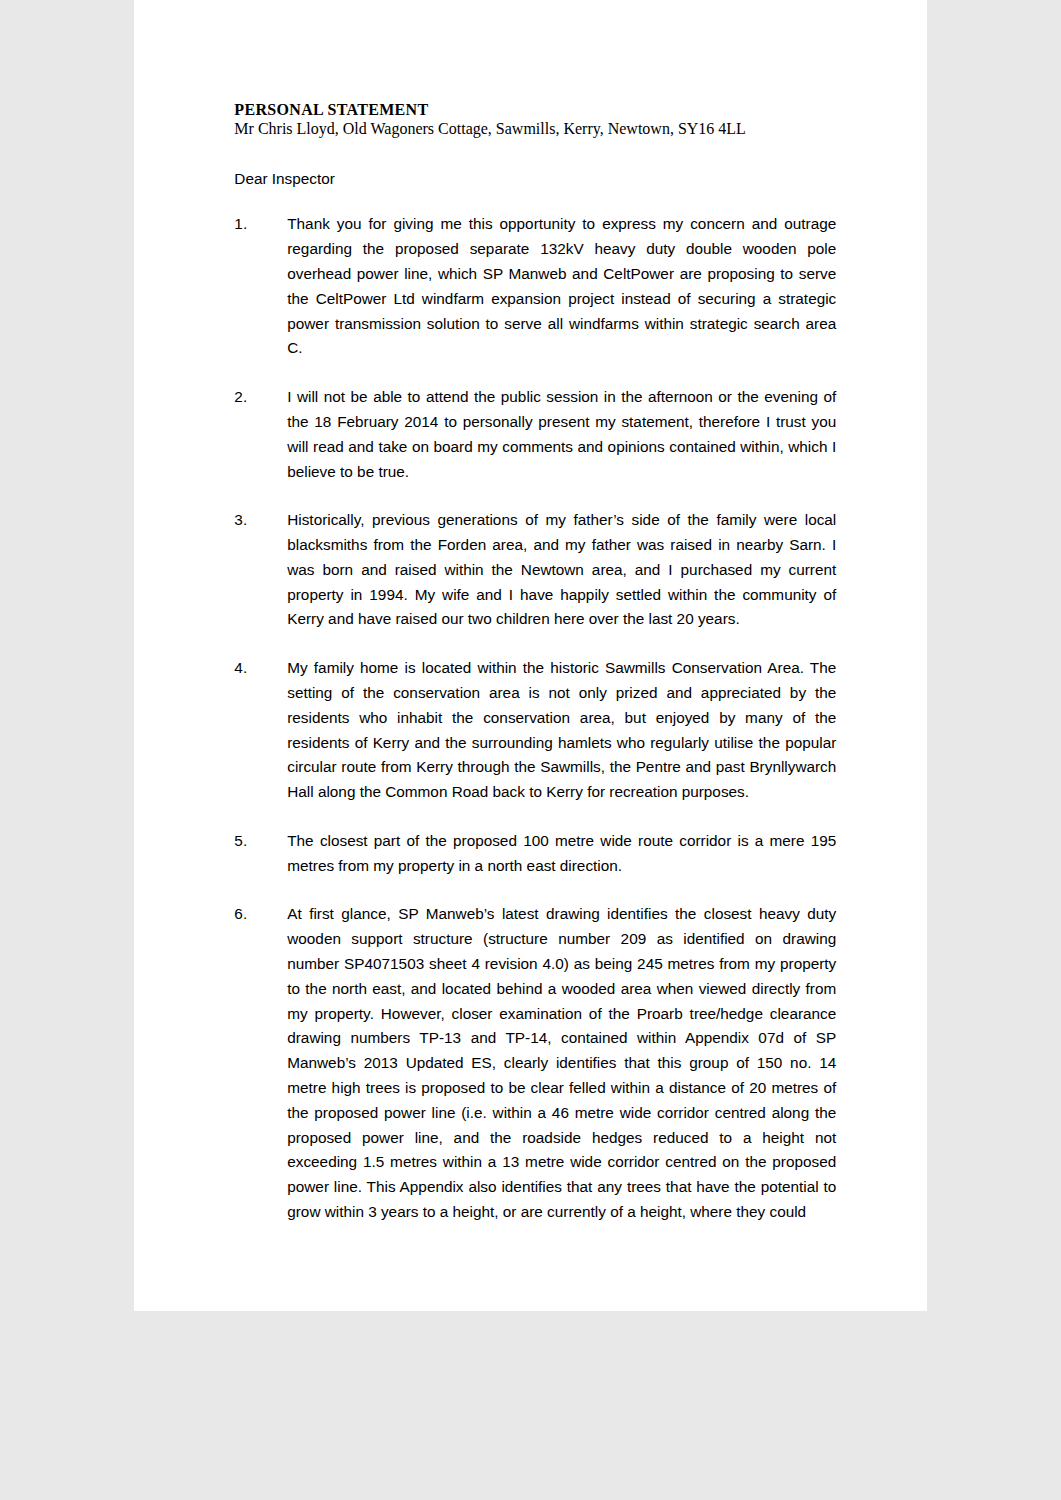PERSONAL STATEMENT
Mr Chris Lloyd, Old Wagoners Cottage, Sawmills, Kerry, Newtown, SY16 4LL
Dear Inspector
Thank you for giving me this opportunity to express my concern and outrage regarding the proposed separate 132kV heavy duty double wooden pole overhead power line, which SP Manweb and CeltPower are proposing to serve the CeltPower Ltd windfarm expansion project instead of securing a strategic power transmission solution to serve all windfarms within strategic search area C.
I will not be able to attend the public session in the afternoon or the evening of the 18 February 2014 to personally present my statement, therefore I trust you will read and take on board my comments and opinions contained within, which I believe to be true.
Historically, previous generations of my father’s side of the family were local blacksmiths from the Forden area, and my father was raised in nearby Sarn. I was born and raised within the Newtown area, and I purchased my current property in 1994. My wife and I have happily settled within the community of Kerry and have raised our two children here over the last 20 years.
My family home is located within the historic Sawmills Conservation Area. The setting of the conservation area is not only prized and appreciated by the residents who inhabit the conservation area, but enjoyed by many of the residents of Kerry and the surrounding hamlets who regularly utilise the popular circular route from Kerry through the Sawmills, the Pentre and past Brynllywarch Hall along the Common Road back to Kerry for recreation purposes.
The closest part of the proposed 100 metre wide route corridor is a mere 195 metres from my property in a north east direction.
At first glance, SP Manweb’s latest drawing identifies the closest heavy duty wooden support structure (structure number 209 as identified on drawing number SP4071503 sheet 4 revision 4.0) as being 245 metres from my property to the north east, and located behind a wooded area when viewed directly from my property. However, closer examination of the Proarb tree/hedge clearance drawing numbers TP-13 and TP-14, contained within Appendix 07d of SP Manweb’s 2013 Updated ES, clearly identifies that this group of 150 no. 14 metre high trees is proposed to be clear felled within a distance of 20 metres of the proposed power line (i.e. within a 46 metre wide corridor centred along the proposed power line, and the roadside hedges reduced to a height not exceeding 1.5 metres within a 13 metre wide corridor centred on the proposed power line. This Appendix also identifies that any trees that have the potential to grow within 3 years to a height, or are currently of a height, where they could